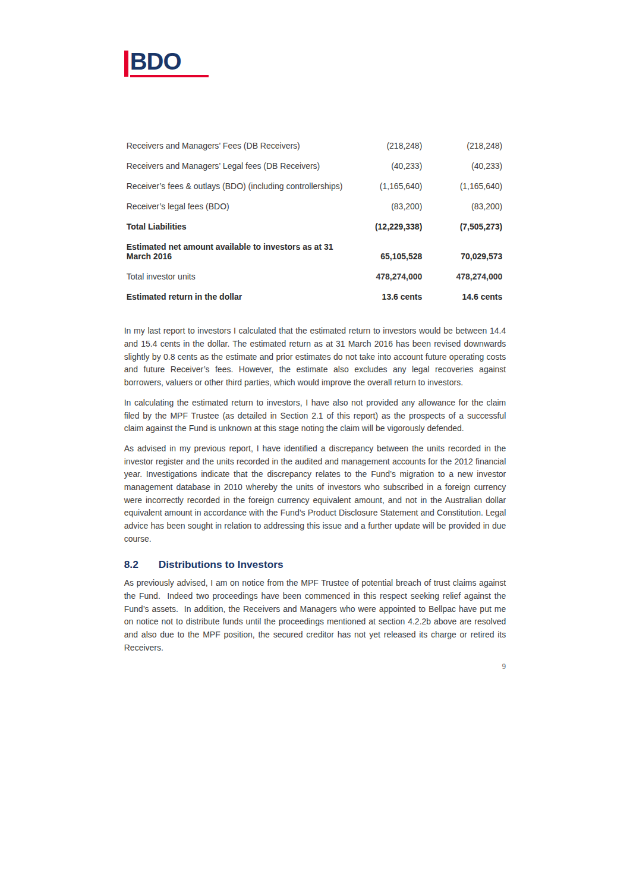BDO
| Receivers and Managers’ Fees (DB Receivers) | (218,248) | (218,248) |
| Receivers and Managers’ Legal fees (DB Receivers) | (40,233) | (40,233) |
| Receiver’s fees & outlays (BDO) (including controllerships) | (1,165,640) | (1,165,640) |
| Receiver’s legal fees (BDO) | (83,200) | (83,200) |
| Total Liabilities | (12,229,338) | (7,505,273) |
| Estimated net amount available to investors as at 31 March 2016 | 65,105,528 | 70,029,573 |
| Total investor units | 478,274,000 | 478,274,000 |
| Estimated return in the dollar | 13.6 cents | 14.6 cents |
In my last report to investors I calculated that the estimated return to investors would be between 14.4 and 15.4 cents in the dollar. The estimated return as at 31 March 2016 has been revised downwards slightly by 0.8 cents as the estimate and prior estimates do not take into account future operating costs and future Receiver’s fees. However, the estimate also excludes any legal recoveries against borrowers, valuers or other third parties, which would improve the overall return to investors.
In calculating the estimated return to investors, I have also not provided any allowance for the claim filed by the MPF Trustee (as detailed in Section 2.1 of this report) as the prospects of a successful claim against the Fund is unknown at this stage noting the claim will be vigorously defended.
As advised in my previous report, I have identified a discrepancy between the units recorded in the investor register and the units recorded in the audited and management accounts for the 2012 financial year. Investigations indicate that the discrepancy relates to the Fund’s migration to a new investor management database in 2010 whereby the units of investors who subscribed in a foreign currency were incorrectly recorded in the foreign currency equivalent amount, and not in the Australian dollar equivalent amount in accordance with the Fund’s Product Disclosure Statement and Constitution. Legal advice has been sought in relation to addressing this issue and a further update will be provided in due course.
8.2 Distributions to Investors
As previously advised, I am on notice from the MPF Trustee of potential breach of trust claims against the Fund. Indeed two proceedings have been commenced in this respect seeking relief against the Fund’s assets. In addition, the Receivers and Managers who were appointed to Bellpac have put me on notice not to distribute funds until the proceedings mentioned at section 4.2.2b above are resolved and also due to the MPF position, the secured creditor has not yet released its charge or retired its Receivers.
9